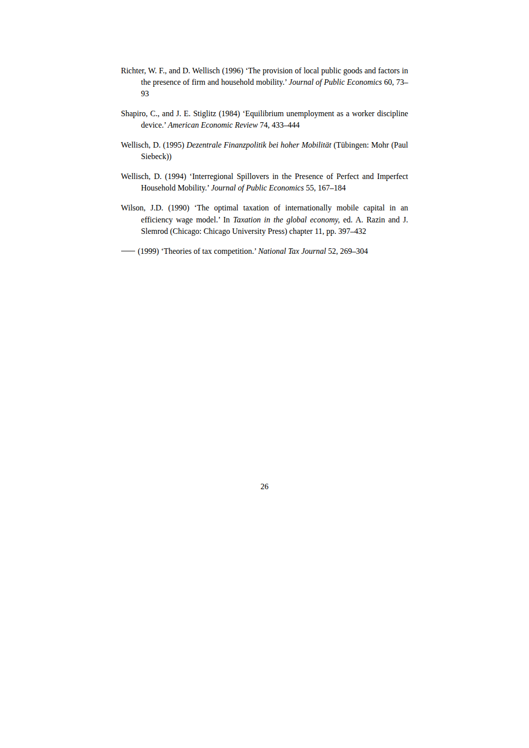Richter, W. F., and D. Wellisch (1996) ‘The provision of local public goods and factors in the presence of firm and household mobility.’ Journal of Public Economics 60, 73–93
Shapiro, C., and J. E. Stiglitz (1984) ‘Equilibrium unemployment as a worker discipline device.’ American Economic Review 74, 433–444
Wellisch, D. (1995) Dezentrale Finanzpolitik bei hoher Mobilität (Tübingen: Mohr (Paul Siebeck))
Wellisch, D. (1994) ‘Interregional Spillovers in the Presence of Perfect and Imperfect Household Mobility.’ Journal of Public Economics 55, 167–184
Wilson, J.D. (1990) ‘The optimal taxation of internationally mobile capital in an efficiency wage model.’ In Taxation in the global economy, ed. A. Razin and J. Slemrod (Chicago: Chicago University Press) chapter 11, pp. 397–432
(1999) ‘Theories of tax competition.’ National Tax Journal 52, 269–304
26